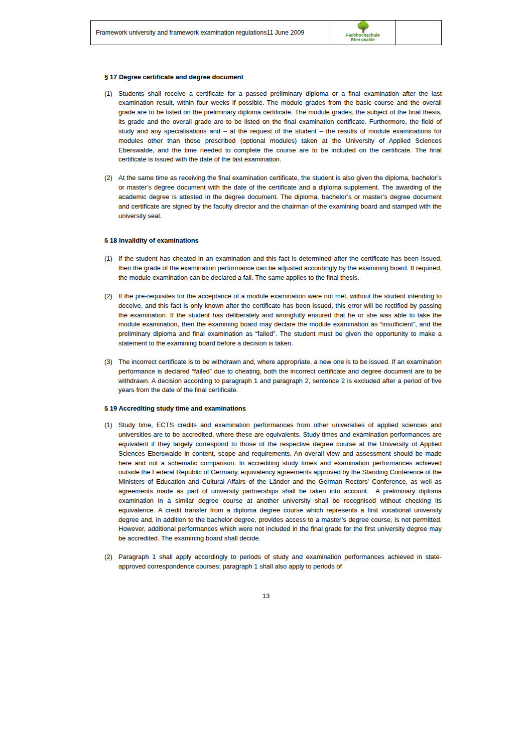Framework university and framework examination regulations11 June 2009
🌳
Fachhochschule
Eberswalde
§ 17 Degree certificate and degree document
(1) Students shall receive a certificate for a passed preliminary diploma or a final examination after the last examination result, within four weeks if possible. The module grades from the basic course and the overall grade are to be listed on the preliminary diploma certificate. The module grades, the subject of the final thesis, its grade and the overall grade are to be listed on the final examination certificate. Furthermore, the field of study and any specialisations and – at the request of the student – the results of module examinations for modules other than those prescribed (optional modules) taken at the University of Applied Sciences Eberswalde, and the time needed to complete the course are to be included on the certificate. The final certificate is issued with the date of the last examination.
(2) At the same time as receiving the final examination certificate, the student is also given the diploma, bachelor’s or master’s degree document with the date of the certificate and a diploma supplement. The awarding of the academic degree is attested in the degree document. The diploma, bachelor’s or master’s degree document and certificate are signed by the faculty director and the chairman of the examining board and stamped with the university seal.
§ 18 Invalidity of examinations
(1) If the student has cheated in an examination and this fact is determined after the certificate has been issued, then the grade of the examination performance can be adjusted accordingly by the examining board. If required, the module examination can be declared a fail. The same applies to the final thesis.
(2) If the pre-requisites for the acceptance of a module examination were not met, without the student intending to deceive, and this fact is only known after the certificate has been issued, this error will be rectified by passing the examination. If the student has deliberately and wrongfully ensured that he or she was able to take the module examination, then the examining board may declare the module examination as “insufficient”, and the preliminary diploma and final examination as “failed”. The student must be given the opportunity to make a statement to the examining board before a decision is taken.
(3) The incorrect certificate is to be withdrawn and, where appropriate, a new one is to be issued. If an examination performance is declared “failed” due to cheating, both the incorrect certificate and degree document are to be withdrawn. A decision according to paragraph 1 and paragraph 2, sentence 2 is excluded after a period of five years from the date of the final certificate.
§ 19 Accrediting study time and examinations
(1) Study time, ECTS credits and examination performances from other universities of applied sciences and universities are to be accredited, where these are equivalents. Study times and examination performances are equivalent if they largely correspond to those of the respective degree course at the University of Applied Sciences Eberswalde in content, scope and requirements. An overall view and assessment should be made here and not a schematic comparison. In accrediting study times and examination performances achieved outside the Federal Republic of Germany, equivalency agreements approved by the Standing Conference of the Ministers of Education and Cultural Affairs of the Länder and the German Rectors' Conference, as well as agreements made as part of university partnerships shall be taken into account. A preliminary diploma examination in a similar degree course at another university shall be recognised without checking its equivalence. A credit transfer from a diploma degree course which represents a first vocational university degree and, in addition to the bachelor degree, provides access to a master’s degree course, is not permitted. However, additional performances which were not included in the final grade for the first university degree may be accredited. The examining board shall decide.
(2) Paragraph 1 shall apply accordingly to periods of study and examination performances achieved in state-approved correspondence courses; paragraph 1 shall also apply to periods of
13